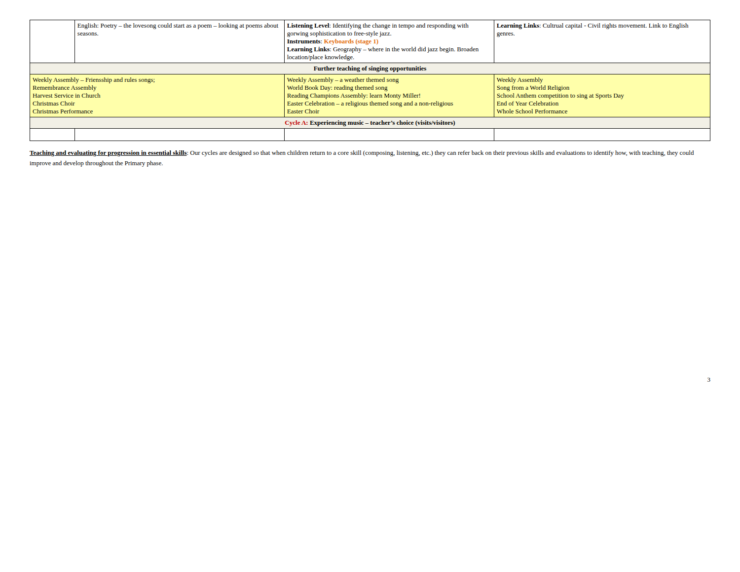| | English: Poetry – the lovesong could start as a poem – looking at poems about seasons. | Listening Level : Identifying the change in tempo and responding with gorwing sophistication to free-style jazz. Instruments : Keyboards (stage 1) Learning Links : Geography – where in the world did jazz begin. Broaden location/place knowledge. | Learning Links : Cultrual capital - Civil rights movement. Link to English genres. |
| Further teaching of singing opportunities |
| Weekly Assembly – Friensship and rules songs; Remembrance Assembly Harvest Service in Church Christmas Choir Christmas Performance | Weekly Assembly – a weather themed song World Book Day: reading themed song Reading Champions Assembly: learn Monty Miller! Easter Celebration – a religious themed song and a non-religious Easter Choir | Weekly Assembly Song from a World Religion School Anthem competition to sing at Sports Day End of Year Celebration Whole School Performance |
| Cycle A: Experiencing music – teacher’s choice (visits/visitors) |
Teaching and evaluating for progression in essential skills: Our cycles are designed so that when children return to a core skill (composing, listening, etc.) they can refer back on their previous skills and evaluations to identify how, with teaching, they could improve and develop throughout the Primary phase.
3